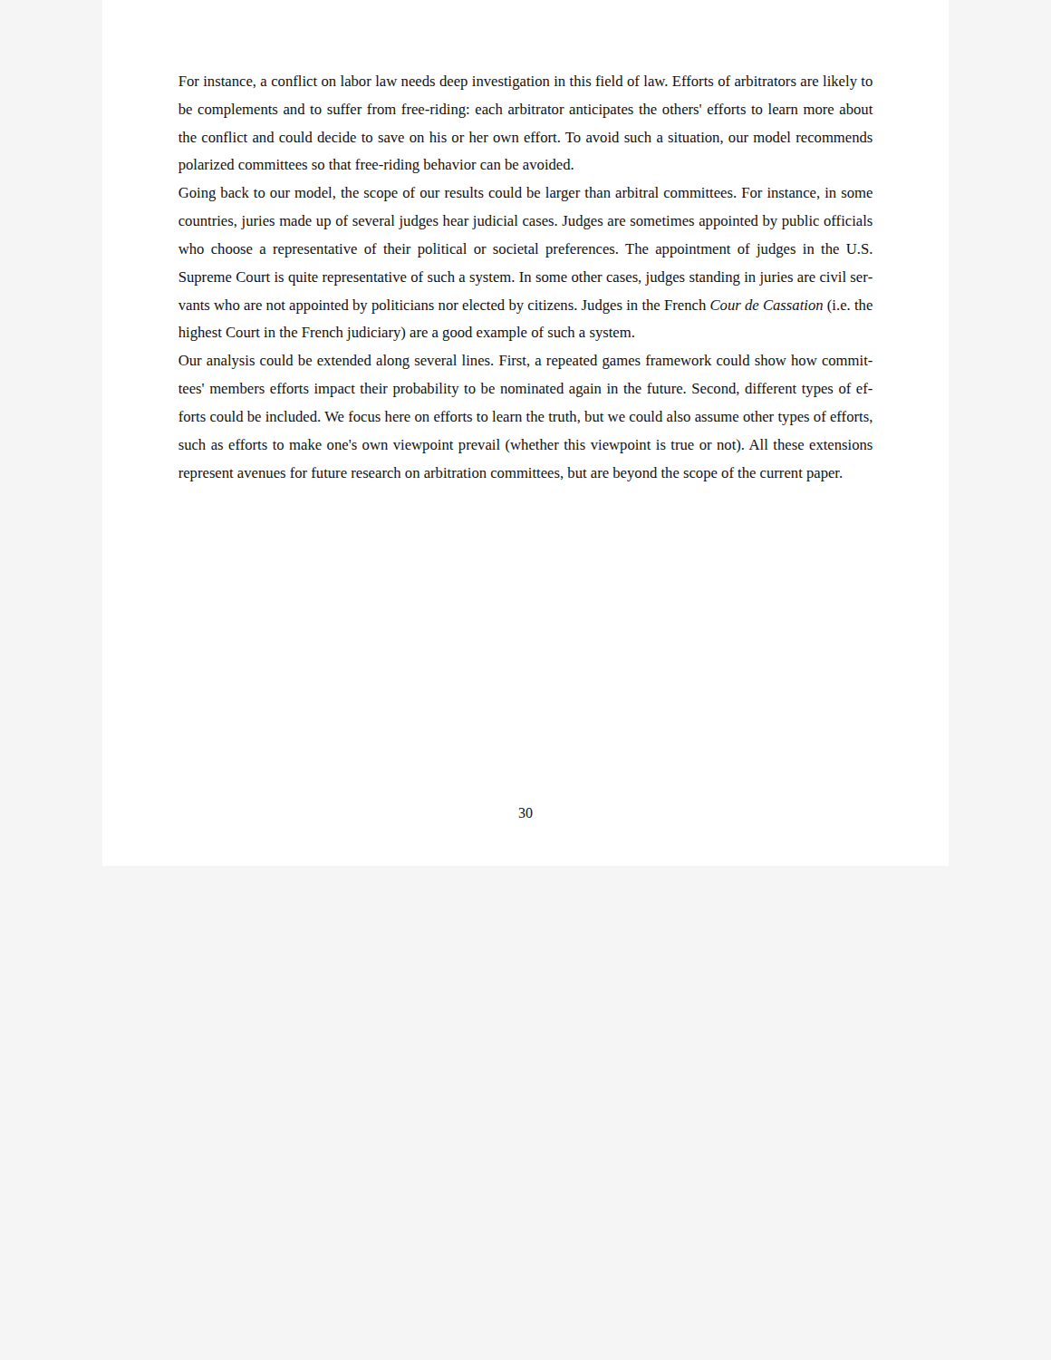For instance, a conflict on labor law needs deep investigation in this field of law. Efforts of arbitrators are likely to be complements and to suffer from free-riding: each arbitrator anticipates the others' efforts to learn more about the conflict and could decide to save on his or her own effort. To avoid such a situation, our model recommends polarized committees so that free-riding behavior can be avoided.
Going back to our model, the scope of our results could be larger than arbitral committees. For instance, in some countries, juries made up of several judges hear judicial cases. Judges are sometimes appointed by public officials who choose a representative of their political or societal preferences. The appointment of judges in the U.S. Supreme Court is quite representative of such a system. In some other cases, judges standing in juries are civil servants who are not appointed by politicians nor elected by citizens. Judges in the French Cour de Cassation (i.e. the highest Court in the French judiciary) are a good example of such a system.
Our analysis could be extended along several lines. First, a repeated games framework could show how committees' members efforts impact their probability to be nominated again in the future. Second, different types of efforts could be included. We focus here on efforts to learn the truth, but we could also assume other types of efforts, such as efforts to make one's own viewpoint prevail (whether this viewpoint is true or not). All these extensions represent avenues for future research on arbitration committees, but are beyond the scope of the current paper.
30